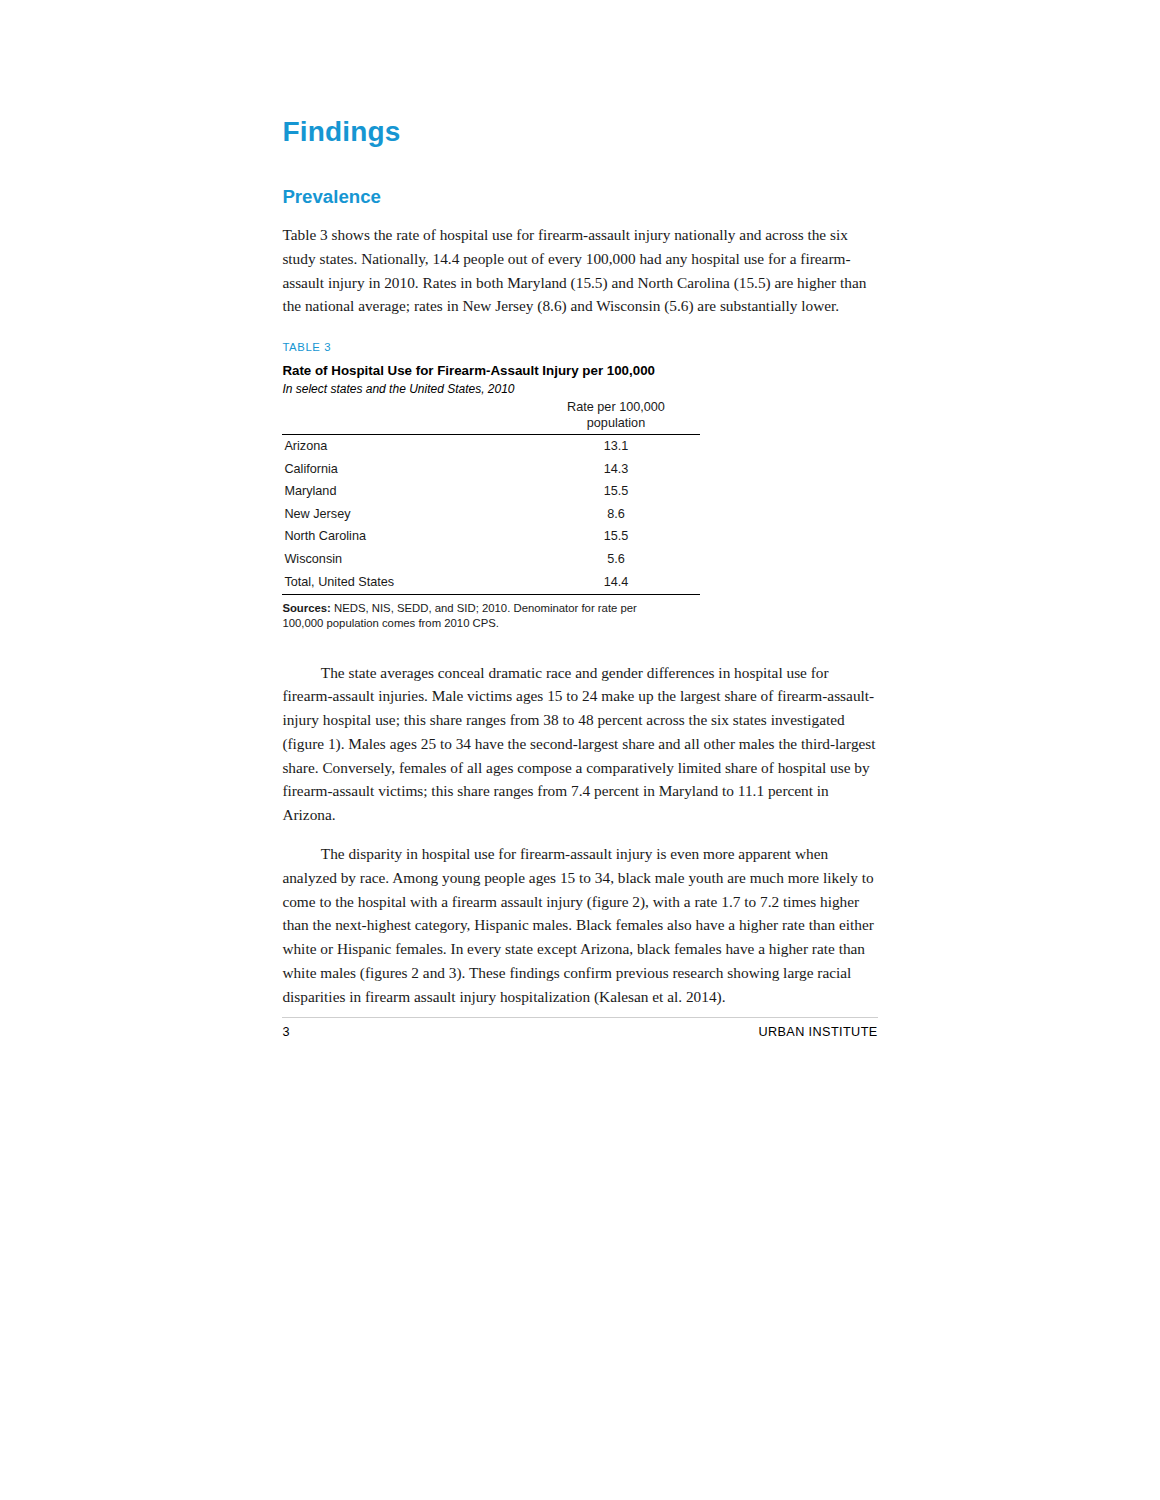Findings
Prevalence
Table 3 shows the rate of hospital use for firearm-assault injury nationally and across the six study states. Nationally, 14.4 people out of every 100,000 had any hospital use for a firearm-assault injury in 2010. Rates in both Maryland (15.5) and North Carolina (15.5) are higher than the national average; rates in New Jersey (8.6) and Wisconsin (5.6) are substantially lower.
TABLE 3
Rate of Hospital Use for Firearm-Assault Injury per 100,000
In select states and the United States, 2010
| | Rate per 100,000 population |
| --- | --- |
| Arizona | 13.1 |
| California | 14.3 |
| Maryland | 15.5 |
| New Jersey | 8.6 |
| North Carolina | 15.5 |
| Wisconsin | 5.6 |
| Total, United States | 14.4 |
Sources: NEDS, NIS, SEDD, and SID; 2010. Denominator for rate per 100,000 population comes from 2010 CPS.
The state averages conceal dramatic race and gender differences in hospital use for firearm-assault injuries. Male victims ages 15 to 24 make up the largest share of firearm-assault-injury hospital use; this share ranges from 38 to 48 percent across the six states investigated (figure 1). Males ages 25 to 34 have the second-largest share and all other males the third-largest share. Conversely, females of all ages compose a comparatively limited share of hospital use by firearm-assault victims; this share ranges from 7.4 percent in Maryland to 11.1 percent in Arizona.
The disparity in hospital use for firearm-assault injury is even more apparent when analyzed by race. Among young people ages 15 to 34, black male youth are much more likely to come to the hospital with a firearm assault injury (figure 2), with a rate 1.7 to 7.2 times higher than the next-highest category, Hispanic males. Black females also have a higher rate than either white or Hispanic females. In every state except Arizona, black females have a higher rate than white males (figures 2 and 3). These findings confirm previous research showing large racial disparities in firearm assault injury hospitalization (Kalesan et al. 2014).
3 URBAN INSTITUTE